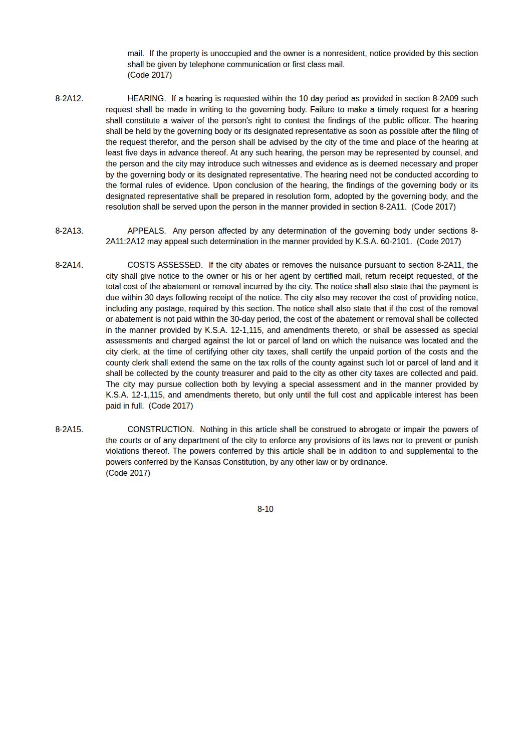mail. If the property is unoccupied and the owner is a nonresident, notice provided by this section shall be given by telephone communication or first class mail.
(Code 2017)
8-2A12.
HEARING. If a hearing is requested within the 10 day period as provided in section 8-2A09 such request shall be made in writing to the governing body. Failure to make a timely request for a hearing shall constitute a waiver of the person's right to contest the findings of the public officer. The hearing shall be held by the governing body or its designated representative as soon as possible after the filing of the request therefor, and the person shall be advised by the city of the time and place of the hearing at least five days in advance thereof. At any such hearing, the person may be represented by counsel, and the person and the city may introduce such witnesses and evidence as is deemed necessary and proper by the governing body or its designated representative. The hearing need not be conducted according to the formal rules of evidence. Upon conclusion of the hearing, the findings of the governing body or its designated representative shall be prepared in resolution form, adopted by the governing body, and the resolution shall be served upon the person in the manner provided in section 8-2A11. (Code 2017)
8-2A13.
APPEALS. Any person affected by any determination of the governing body under sections 8-2A11:2A12 may appeal such determination in the manner provided by K.S.A. 60-2101. (Code 2017)
8-2A14.
COSTS ASSESSED. If the city abates or removes the nuisance pursuant to section 8-2A11, the city shall give notice to the owner or his or her agent by certified mail, return receipt requested, of the total cost of the abatement or removal incurred by the city. The notice shall also state that the payment is due within 30 days following receipt of the notice. The city also may recover the cost of providing notice, including any postage, required by this section. The notice shall also state that if the cost of the removal or abatement is not paid within the 30-day period, the cost of the abatement or removal shall be collected in the manner provided by K.S.A. 12-1,115, and amendments thereto, or shall be assessed as special assessments and charged against the lot or parcel of land on which the nuisance was located and the city clerk, at the time of certifying other city taxes, shall certify the unpaid portion of the costs and the county clerk shall extend the same on the tax rolls of the county against such lot or parcel of land and it shall be collected by the county treasurer and paid to the city as other city taxes are collected and paid. The city may pursue collection both by levying a special assessment and in the manner provided by K.S.A. 12-1,115, and amendments thereto, but only until the full cost and applicable interest has been paid in full. (Code 2017)
8-2A15.
CONSTRUCTION. Nothing in this article shall be construed to abrogate or impair the powers of the courts or of any department of the city to enforce any provisions of its laws nor to prevent or punish violations thereof. The powers conferred by this article shall be in addition to and supplemental to the powers conferred by the Kansas Constitution, by any other law or by ordinance.
(Code 2017)
8-10